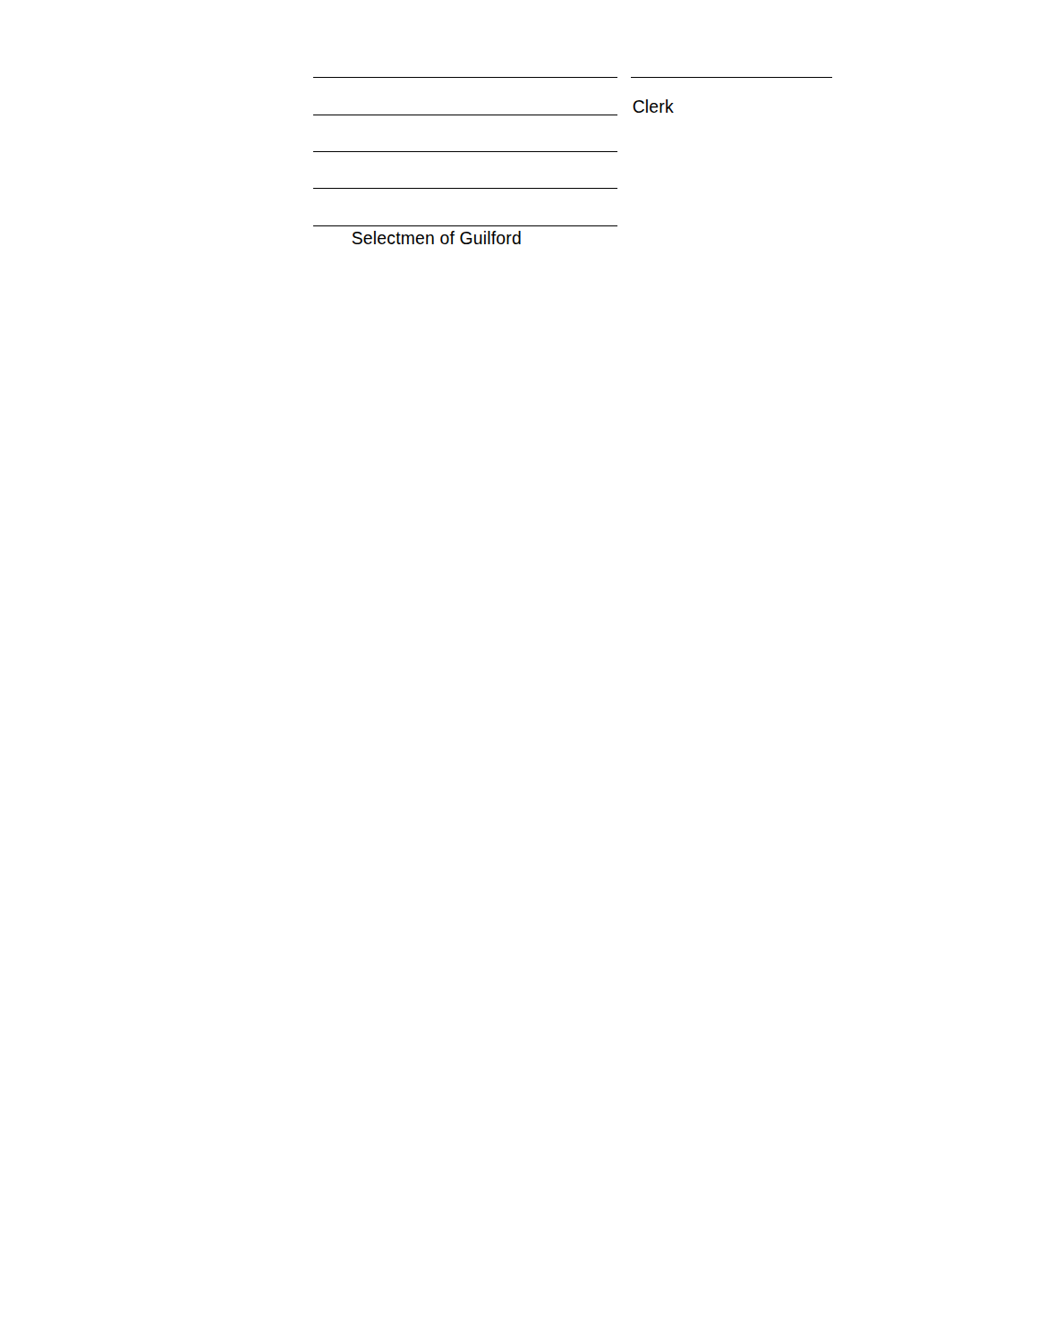Clerk
Selectmen of Guilford